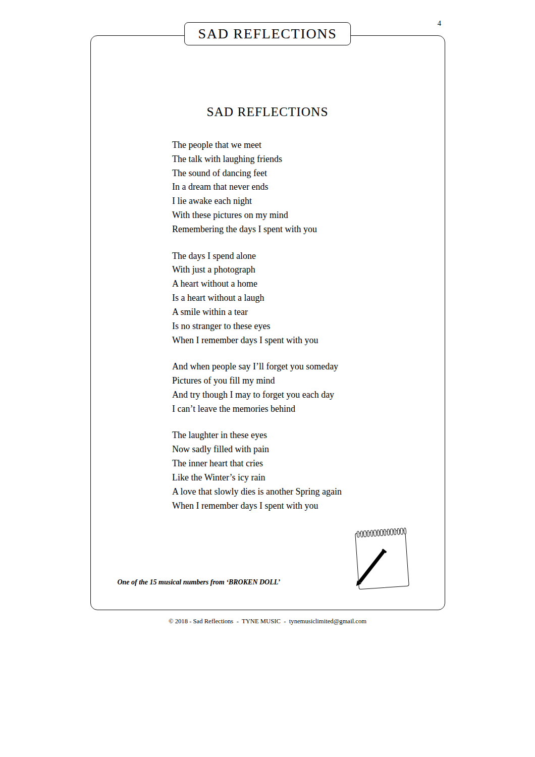4
Sad Reflections
SAD REFLECTIONS
The people that we meet
The talk with laughing friends
The sound of dancing feet
In a dream that never ends
I lie awake each night
With these pictures on my mind
Remembering the days I spent with you
The days I spend alone
With just a photograph
A heart without a home
Is a heart without a laugh
A smile within a tear
Is no stranger to these eyes
When I remember days I spent with you
And when people say I’ll forget you someday
Pictures of you fill my mind
And try though I may to forget you each day
I can’t leave the memories behind
The laughter in these eyes
Now sadly filled with pain
The inner heart that cries
Like the Winter’s icy rain
A love that slowly dies is another Spring again
When I remember days I spent with you
One of the 15 musical numbers from ‘BROKEN DOLL’
© 2018 - Sad Reflections - TYNE MUSIC - tynemusiclimited@gmail.com